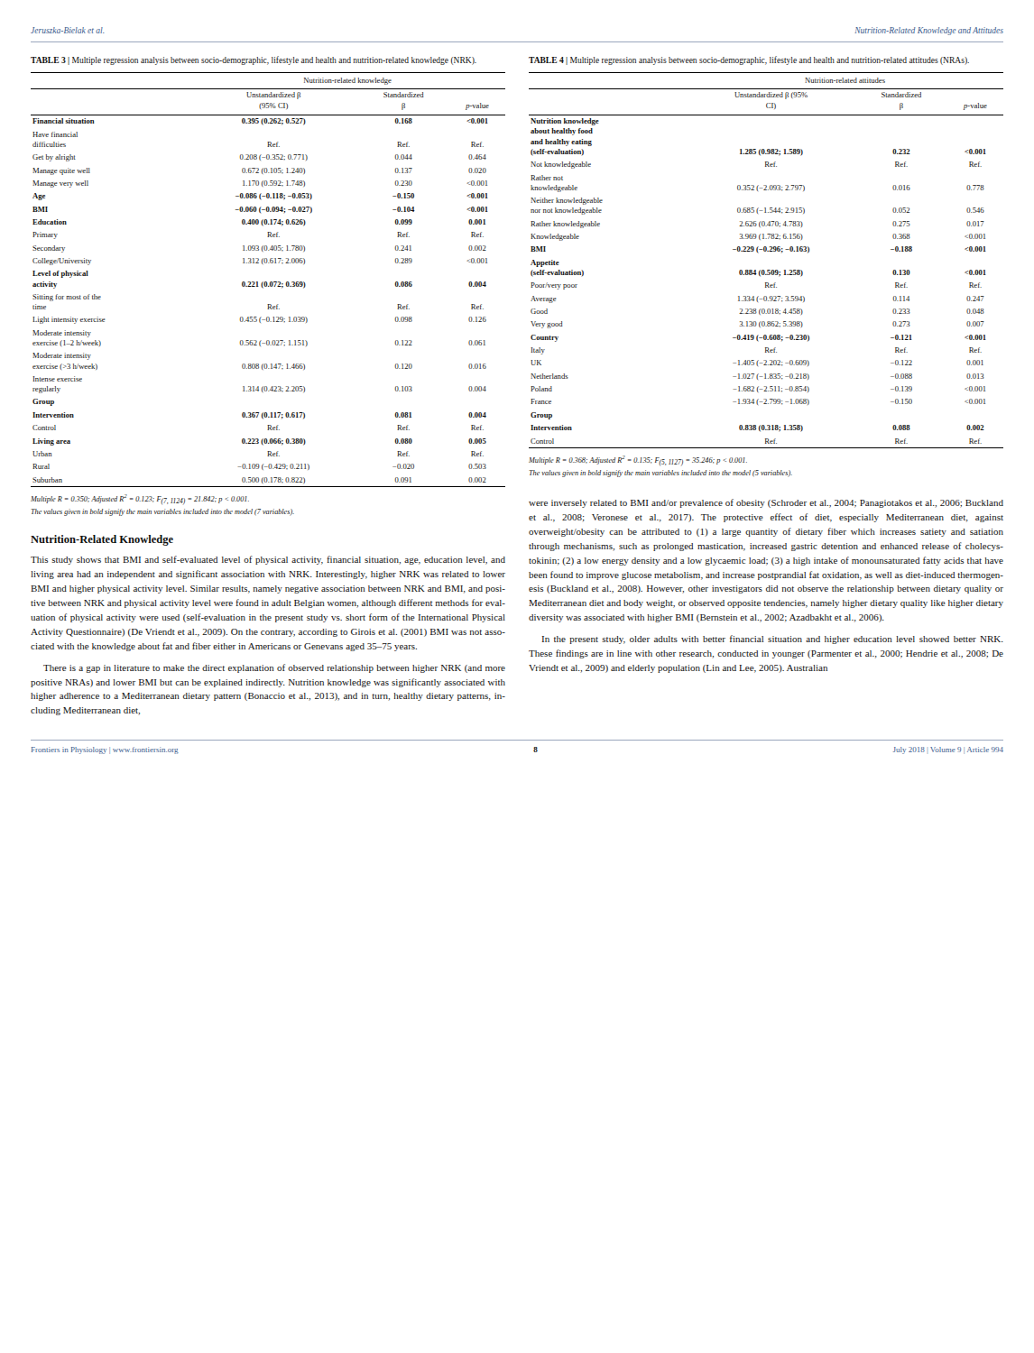Jeruszka-Bielak et al.
Nutrition-Related Knowledge and Attitudes
TABLE 3 | Multiple regression analysis between socio-demographic, lifestyle and health and nutrition-related knowledge (NRK).
| | Nutrition-related knowledge |
| --- | --- |
| | Unstandardized β (95% CI) | Standardized β | p -value |
| Financial situation | 0.395 (0.262; 0.527) | 0.168 | <0.001 |
| Have financial difficulties | Ref. | Ref. | Ref. |
| Get by alright | 0.208 (−0.352; 0.771) | 0.044 | 0.464 |
| Manage quite well | 0.672 (0.105; 1.240) | 0.137 | 0.020 |
| Manage very well | 1.170 (0.592; 1.748) | 0.230 | <0.001 |
| Age | −0.086 (−0.118; −0.053) | −0.150 | <0.001 |
| BMI | −0.060 (−0.094; −0.027) | −0.104 | <0.001 |
| Education | 0.400 (0.174; 0.626) | 0.099 | 0.001 |
| Primary | Ref. | Ref. | Ref. |
| Secondary | 1.093 (0.405; 1.780) | 0.241 | 0.002 |
| College/University | 1.312 (0.617; 2.006) | 0.289 | <0.001 |
| Level of physical activity | 0.221 (0.072; 0.369) | 0.086 | 0.004 |
| Sitting for most of the time | Ref. | Ref. | Ref. |
| Light intensity exercise | 0.455 (−0.129; 1.039) | 0.098 | 0.126 |
| Moderate intensity exercise (1–2 h/week) | 0.562 (−0.027; 1.151) | 0.122 | 0.061 |
| Moderate intensity exercise (>3 h/week) | 0.808 (0.147; 1.466) | 0.120 | 0.016 |
| Intense exercise regularly | 1.314 (0.423; 2.205) | 0.103 | 0.004 |
| Group | | | |
| Intervention | 0.367 (0.117; 0.617) | 0.081 | 0.004 |
| Control | Ref. | Ref. | Ref. |
| Living area | 0.223 (0.066; 0.380) | 0.080 | 0.005 |
| Urban | Ref. | Ref. | Ref. |
| Rural | −0.109 (−0.429; 0.211) | −0.020 | 0.503 |
| Suburban | 0.500 (0.178; 0.822) | 0.091 | 0.002 |
Multiple R = 0.350; Adjusted R2 = 0.123; F(7, 1124) = 21.842; p < 0.001.
The values given in bold signify the main variables included into the model (7 variables).
Nutrition-Related Knowledge
This study shows that BMI and self-evaluated level of physical activity, financial situation, age, education level, and living area had an independent and significant association with NRK. Interestingly, higher NRK was related to lower BMI and higher physical activity level. Similar results, namely negative association between NRK and BMI, and positive between NRK and physical activity level were found in adult Belgian women, although different methods for evaluation of physical activity were used (self-evaluation in the present study vs. short form of the International Physical Activity Questionnaire) (De Vriendt et al., 2009). On the contrary, according to Girois et al. (2001) BMI was not associated with the knowledge about fat and fiber either in Americans or Genevans aged 35–75 years.
There is a gap in literature to make the direct explanation of observed relationship between higher NRK (and more positive NRAs) and lower BMI but can be explained indirectly. Nutrition knowledge was significantly associated with higher adherence to a Mediterranean dietary pattern (Bonaccio et al., 2013), and in turn, healthy dietary patterns, including Mediterranean diet,
TABLE 4 | Multiple regression analysis between socio-demographic, lifestyle and health and nutrition-related attitudes (NRAs).
| | Nutrition-related attitudes |
| --- | --- |
| | Unstandardized β (95% CI) | Standardized β | p -value |
| Nutrition knowledge about healthy food and healthy eating (self-evaluation) | 1.285 (0.982; 1.589) | 0.232 | <0.001 |
| Not knowledgeable | Ref. | Ref. | Ref. |
| Rather not knowledgeable | 0.352 (−2.093; 2.797) | 0.016 | 0.778 |
| Neither knowledgeable nor not knowledgeable | 0.685 (−1.544; 2.915) | 0.052 | 0.546 |
| Rather knowledgeable | 2.626 (0.470; 4.783) | 0.275 | 0.017 |
| Knowledgeable | 3.969 (1.782; 6.156) | 0.368 | <0.001 |
| BMI | −0.229 (−0.296; −0.163) | −0.188 | <0.001 |
| Appetite (self-evaluation) | 0.884 (0.509; 1.258) | 0.130 | <0.001 |
| Poor/very poor | Ref. | Ref. | Ref. |
| Average | 1.334 (−0.927; 3.594) | 0.114 | 0.247 |
| Good | 2.238 (0.018; 4.458) | 0.233 | 0.048 |
| Very good | 3.130 (0.862; 5.398) | 0.273 | 0.007 |
| Country | −0.419 (−0.608; −0.230) | −0.121 | <0.001 |
| Italy | Ref. | Ref. | Ref. |
| UK | −1.405 (−2.202; −0.609) | −0.122 | 0.001 |
| Netherlands | −1.027 (−1.835; −0.218) | −0.088 | 0.013 |
| Poland | −1.682 (−2.511; −0.854) | −0.139 | <0.001 |
| France | −1.934 (−2.799; −1.068) | −0.150 | <0.001 |
| Group | | | |
| Intervention | 0.838 (0.318; 1.358) | 0.088 | 0.002 |
| Control | Ref. | Ref. | Ref. |
Multiple R = 0.368; Adjusted R2 = 0.135; F(5, 1127) = 35.246; p < 0.001.
The values given in bold signify the main variables included into the model (5 variables).
were inversely related to BMI and/or prevalence of obesity (Schroder et al., 2004; Panagiotakos et al., 2006; Buckland et al., 2008; Veronese et al., 2017). The protective effect of diet, especially Mediterranean diet, against overweight/obesity can be attributed to (1) a large quantity of dietary fiber which increases satiety and satiation through mechanisms, such as prolonged mastication, increased gastric detention and enhanced release of cholecystokinin; (2) a low energy density and a low glycaemic load; (3) a high intake of monounsaturated fatty acids that have been found to improve glucose metabolism, and increase postprandial fat oxidation, as well as diet-induced thermogenesis (Buckland et al., 2008). However, other investigators did not observe the relationship between dietary quality or Mediterranean diet and body weight, or observed opposite tendencies, namely higher dietary quality like higher dietary diversity was associated with higher BMI (Bernstein et al., 2002; Azadbakht et al., 2006).
In the present study, older adults with better financial situation and higher education level showed better NRK. These findings are in line with other research, conducted in younger (Parmenter et al., 2000; Hendrie et al., 2008; De Vriendt et al., 2009) and elderly population (Lin and Lee, 2005). Australian
Frontiers in Physiology | www.frontiersin.org
8
July 2018 | Volume 9 | Article 994